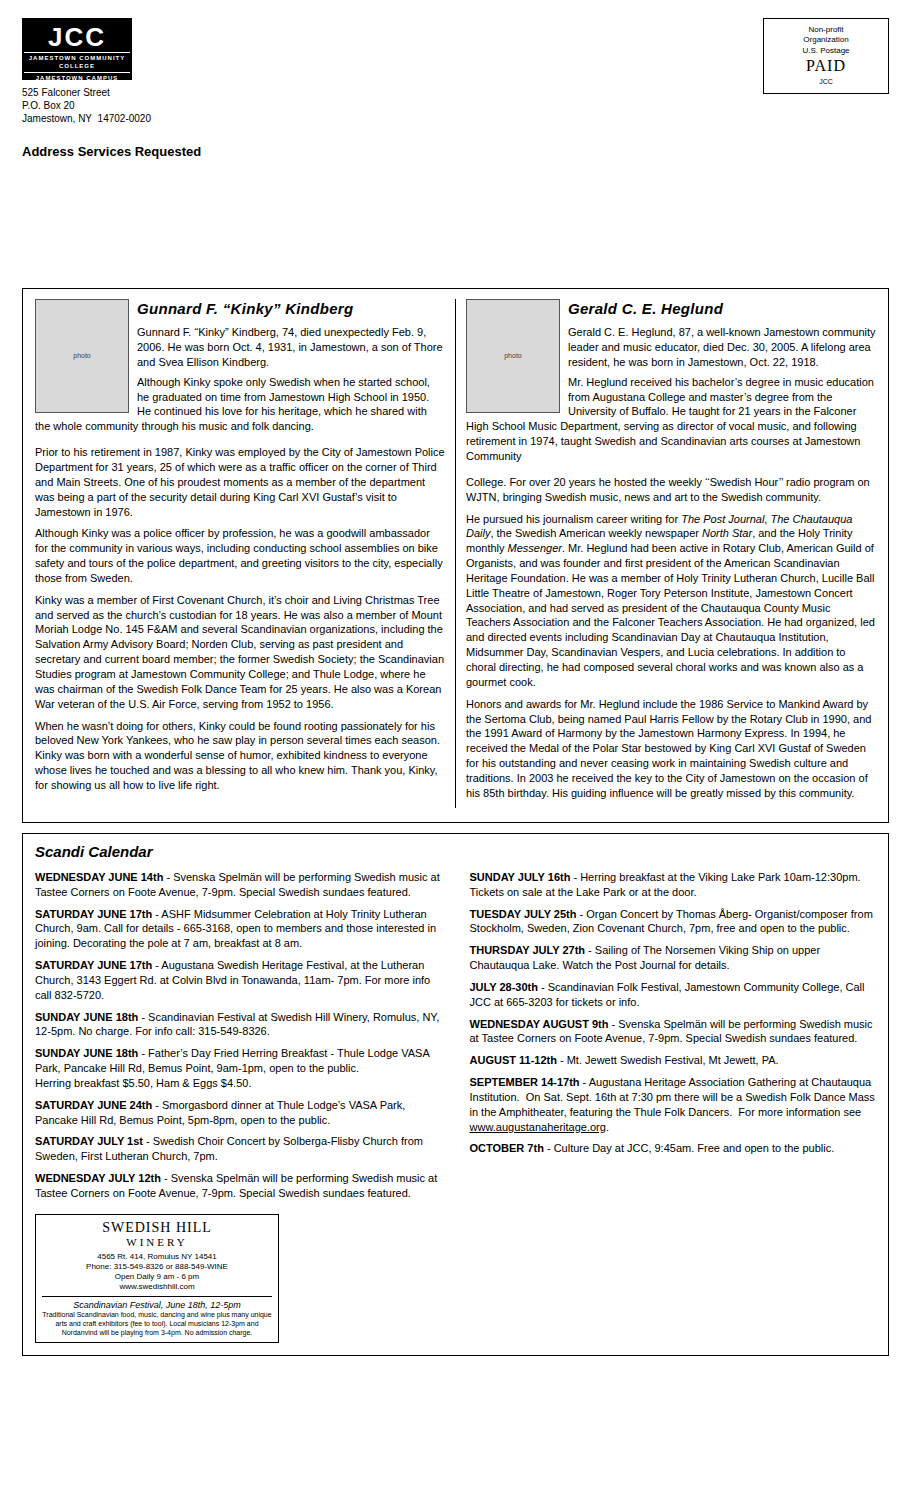Non-profit
Organization
U.S. Postage
PAID
JCC
JCC JAMESTOWN COMMUNITY COLLEGE JAMESTOWN CAMPUS
525 Falconer Street
P.O. Box 20
Jamestown, NY 14702-0020
Address Services Requested
photo
Gunnard F. “Kinky” Kindberg
Gunnard F. “Kinky” Kindberg, 74, died unexpectedly Feb. 9, 2006. He was born Oct. 4, 1931, in Jamestown, a son of Thore and Svea Ellison Kindberg.
Although Kinky spoke only Swedish when he started school, he graduated on time from Jamestown High School in 1950. He continued his love for his heritage, which he shared with the whole community through his music and folk dancing.
Prior to his retirement in 1987, Kinky was employed by the City of Jamestown Police Department for 31 years, 25 of which were as a traffic officer on the corner of Third and Main Streets. One of his proudest moments as a member of the department was being a part of the security detail during King Carl XVI Gustaf’s visit to Jamestown in 1976.
Although Kinky was a police officer by profession, he was a goodwill ambassador for the community in various ways, including conducting school assemblies on bike safety and tours of the police department, and greeting visitors to the city, especially those from Sweden.
Kinky was a member of First Covenant Church, it’s choir and Living Christmas Tree and served as the church’s custodian for 18 years. He was also a member of Mount Moriah Lodge No. 145 F&AM and several Scandinavian organizations, including the Salvation Army Advisory Board; Norden Club, serving as past president and secretary and current board member; the former Swedish Society; the Scandinavian Studies program at Jamestown Community College; and Thule Lodge, where he was chairman of the Swedish Folk Dance Team for 25 years. He also was a Korean War veteran of the U.S. Air Force, serving from 1952 to 1956.
When he wasn’t doing for others, Kinky could be found rooting passionately for his beloved New York Yankees, who he saw play in person several times each season. Kinky was born with a wonderful sense of humor, exhibited kindness to everyone whose lives he touched and was a blessing to all who knew him. Thank you, Kinky, for showing us all how to live life right.
photo
Gerald C. E. Heglund
Gerald C. E. Heglund, 87, a well-known Jamestown community leader and music educator, died Dec. 30, 2005. A lifelong area resident, he was born in Jamestown, Oct. 22, 1918.
Mr. Heglund received his bachelor’s degree in music education from Augustana College and master’s degree from the University of Buffalo. He taught for 21 years in the Falconer High School Music Department, serving as director of vocal music, and following retirement in 1974, taught Swedish and Scandinavian arts courses at Jamestown Community
College. For over 20 years he hosted the weekly ‘‘Swedish Hour’’ radio program on WJTN, bringing Swedish music, news and art to the Swedish community.
He pursued his journalism career writing for The Post Journal, The Chautauqua Daily, the Swedish American weekly newspaper North Star, and the Holy Trinity monthly Messenger. Mr. Heglund had been active in Rotary Club, American Guild of Organists, and was founder and first president of the American Scandinavian Heritage Foundation. He was a member of Holy Trinity Lutheran Church, Lucille Ball Little Theatre of Jamestown, Roger Tory Peterson Institute, Jamestown Concert Association, and had served as president of the Chautauqua County Music Teachers Association and the Falconer Teachers Association. He had organized, led and directed events including Scandinavian Day at Chautauqua Institution, Midsummer Day, Scandinavian Vespers, and Lucia celebrations. In addition to choral directing, he had composed several choral works and was known also as a gourmet cook.
Honors and awards for Mr. Heglund include the 1986 Service to Mankind Award by the Sertoma Club, being named Paul Harris Fellow by the Rotary Club in 1990, and the 1991 Award of Harmony by the Jamestown Harmony Express. In 1994, he received the Medal of the Polar Star bestowed by King Carl XVI Gustaf of Sweden for his outstanding and never ceasing work in maintaining Swedish culture and traditions. In 2003 he received the key to the City of Jamestown on the occasion of his 85th birthday. His guiding influence will be greatly missed by this community.
Scandi Calendar
WEDNESDAY JUNE 14th - Svenska Spelmän will be performing Swedish music at Tastee Corners on Foote Avenue, 7-9pm. Special Swedish sundaes featured.
SATURDAY JUNE 17th - ASHF Midsummer Celebration at Holy Trinity Lutheran Church, 9am. Call for details - 665-3168, open to members and those interested in joining. Decorating the pole at 7 am, breakfast at 8 am.
SATURDAY JUNE 17th - Augustana Swedish Heritage Festival, at the Lutheran Church, 3143 Eggert Rd. at Colvin Blvd in Tonawanda, 11am- 7pm. For more info call 832-5720.
SUNDAY JUNE 18th - Scandinavian Festival at Swedish Hill Winery, Romulus, NY, 12-5pm. No charge. For info call: 315-549-8326.
SUNDAY JUNE 18th - Father’s Day Fried Herring Breakfast - Thule Lodge VASA Park, Pancake Hill Rd, Bemus Point, 9am-1pm, open to the public.
Herring breakfast $5.50, Ham & Eggs $4.50.
SATURDAY JUNE 24th - Smorgasbord dinner at Thule Lodge’s VASA Park, Pancake Hill Rd, Bemus Point, 5pm-8pm, open to the public.
SATURDAY JULY 1st - Swedish Choir Concert by Solberga-Flisby Church from Sweden, First Lutheran Church, 7pm.
WEDNESDAY JULY 12th - Svenska Spelmän will be performing Swedish music at Tastee Corners on Foote Avenue, 7-9pm. Special Swedish sundaes featured.
SUNDAY JULY 16th - Herring breakfast at the Viking Lake Park 10am-12:30pm. Tickets on sale at the Lake Park or at the door.
TUESDAY JULY 25th - Organ Concert by Thomas Åberg- Organist/composer from Stockholm, Sweden, Zion Covenant Church, 7pm, free and open to the public.
THURSDAY JULY 27th - Sailing of The Norsemen Viking Ship on upper Chautauqua Lake. Watch the Post Journal for details.
JULY 28-30th - Scandinavian Folk Festival, Jamestown Community College, Call JCC at 665-3203 for tickets or info.
WEDNESDAY AUGUST 9th - Svenska Spelmän will be performing Swedish music at Tastee Corners on Foote Avenue, 7-9pm. Special Swedish sundaes featured.
AUGUST 11-12th - Mt. Jewett Swedish Festival, Mt Jewett, PA.
SEPTEMBER 14-17th - Augustana Heritage Association Gathering at Chautauqua Institution. On Sat. Sept. 16th at 7:30 pm there will be a Swedish Folk Dance Mass in the Amphitheater, featuring the Thule Folk Dancers. For more information see www.augustanaheritage.org.
OCTOBER 7th - Culture Day at JCC, 9:45am. Free and open to the public.
SWEDISH HILL
WINERY
4565 Rt. 414, Romulus NY 14541
Phone: 315-549-8326 or 888-549-WINE
Open Daily 9 am - 6 pm
www.swedishhill.com
Scandinavian Festival, June 18th, 12-5pm
Traditional Scandinavian food, music, dancing and wine plus many unique arts and craft exhibitors (fee to tool). Local musicians 12-3pm and Nordanvind will be playing from 3-4pm. No admission charge.